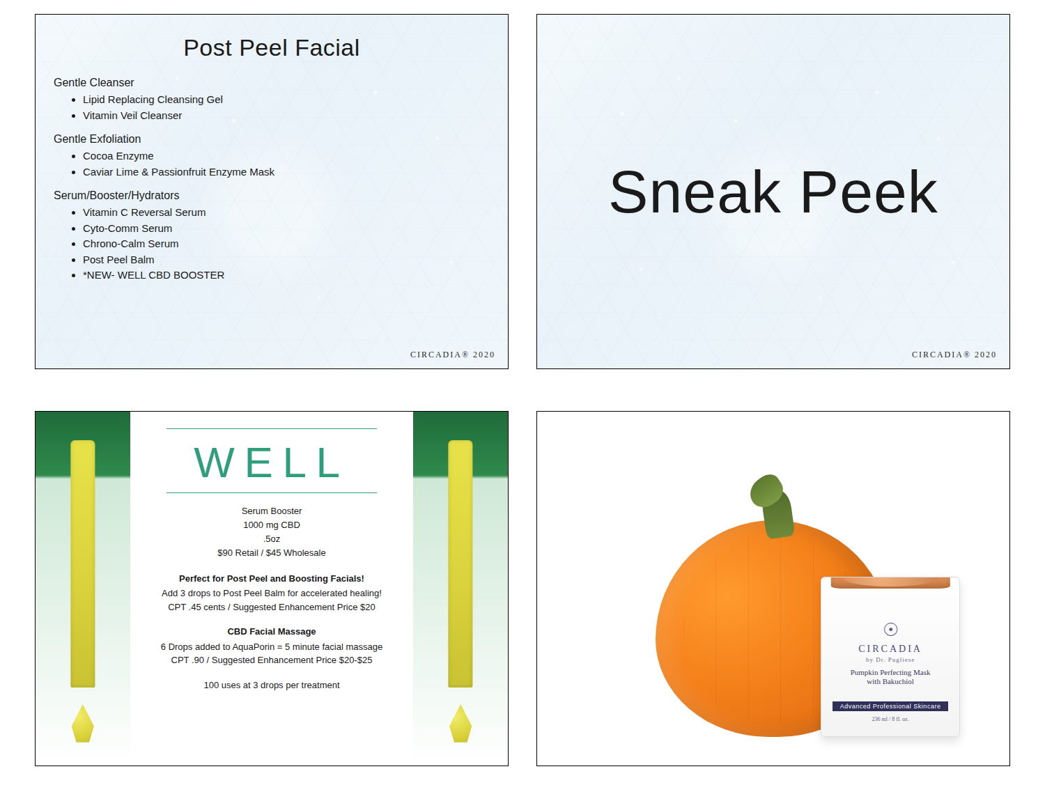Post Peel Facial
Gentle Cleanser
Lipid Replacing Cleansing Gel
Vitamin Veil Cleanser
Gentle Exfoliation
Cocoa Enzyme
Caviar Lime & Passionfruit Enzyme Mask
Serum/Booster/Hydrators
Vitamin C Reversal Serum
Cyto-Comm Serum
Chrono-Calm Serum
Post Peel Balm
*NEW- WELL CBD BOOSTER
CIRCADIA® 2020
Sneak Peek
CIRCADIA® 2020
WELL
Serum Booster
1000 mg CBD
.5oz
$90 Retail / $45 Wholesale
Perfect for Post Peel and Boosting Facials! Add 3 drops to Post Peel Balm for accelerated healing!
CPT .45 cents / Suggested Enhancement Price $20
CBD Facial Massage 6 Drops added to AquaPorin = 5 minute facial massage
CPT .90 / Suggested Enhancement Price $20-$25
100 uses at 3 drops per treatment
☉
CIRCADIA
by Dr. Pugliese
Pumpkin Perfecting Mask
with Bakuchiol
Advanced Professional Skincare
236 ml / 8 fl. oz.